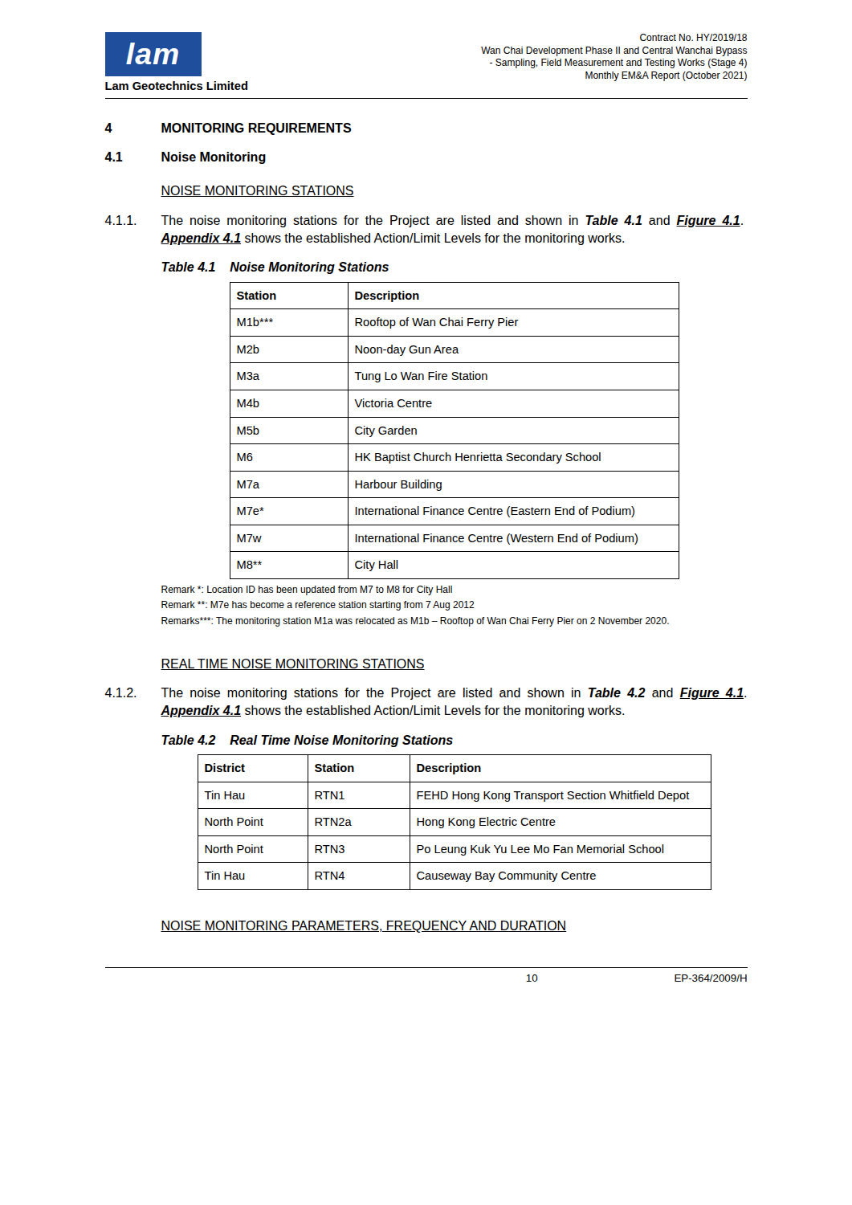lam
Lam Geotechnics Limited
Contract No. HY/2019/18
Wan Chai Development Phase II and Central Wanchai Bypass
- Sampling, Field Measurement and Testing Works (Stage 4)
Monthly EM&A Report (October 2021)
4
MONITORING REQUIREMENTS
4.1
Noise Monitoring
NOISE MONITORING STATIONS
4.1.1.
The noise monitoring stations for the Project are listed and shown in Table 4.1 and Figure 4.1. Appendix 4.1 shows the established Action/Limit Levels for the monitoring works.
Table 4.1 Noise Monitoring Stations
| Station | Description |
| --- | --- |
| M1b*** | Rooftop of Wan Chai Ferry Pier |
| M2b | Noon-day Gun Area |
| M3a | Tung Lo Wan Fire Station |
| M4b | Victoria Centre |
| M5b | City Garden |
| M6 | HK Baptist Church Henrietta Secondary School |
| M7a | Harbour Building |
| M7e* | International Finance Centre (Eastern End of Podium) |
| M7w | International Finance Centre (Western End of Podium) |
| M8** | City Hall |
Remark *: Location ID has been updated from M7 to M8 for City Hall
Remark **: M7e has become a reference station starting from 7 Aug 2012
Remarks***: The monitoring station M1a was relocated as M1b – Rooftop of Wan Chai Ferry Pier on 2 November 2020.
REAL TIME NOISE MONITORING STATIONS
4.1.2.
The noise monitoring stations for the Project are listed and shown in Table 4.2 and Figure 4.1. Appendix 4.1 shows the established Action/Limit Levels for the monitoring works.
Table 4.2 Real Time Noise Monitoring Stations
| District | Station | Description |
| --- | --- | --- |
| Tin Hau | RTN1 | FEHD Hong Kong Transport Section Whitfield Depot |
| North Point | RTN2a | Hong Kong Electric Centre |
| North Point | RTN3 | Po Leung Kuk Yu Lee Mo Fan Memorial School |
| Tin Hau | RTN4 | Causeway Bay Community Centre |
NOISE MONITORING PARAMETERS, FREQUENCY AND DURATION
10
EP-364/2009/H